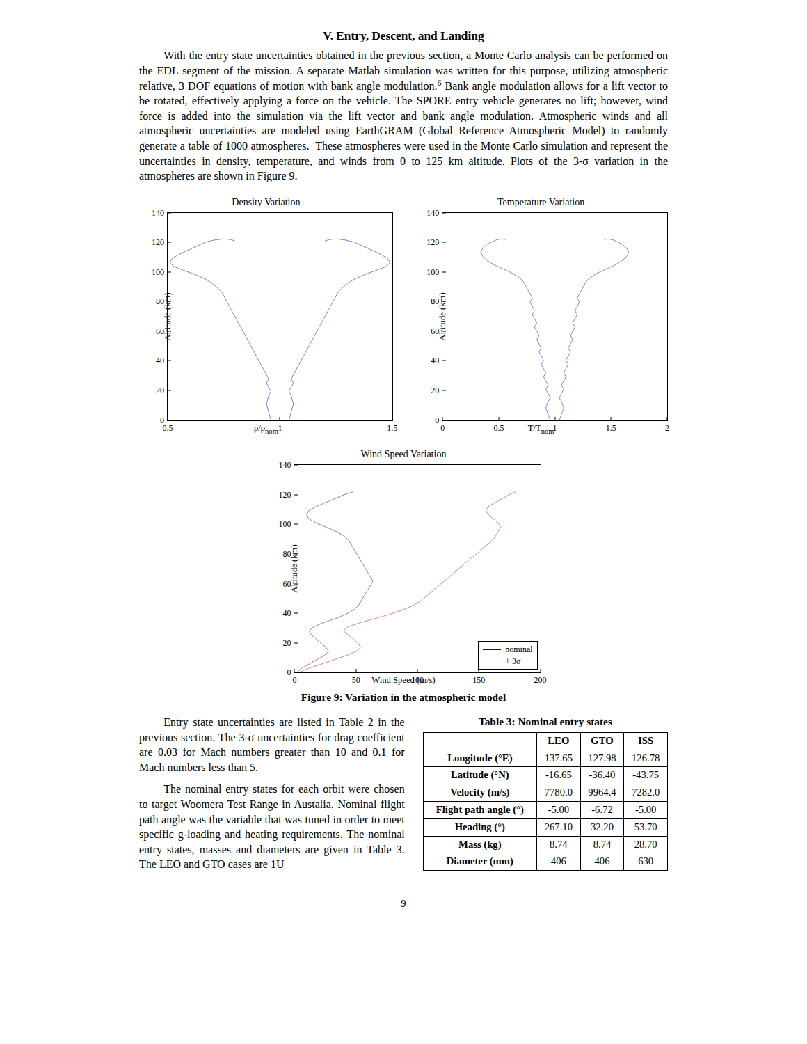V. Entry, Descent, and Landing
With the entry state uncertainties obtained in the previous section, a Monte Carlo analysis can be performed on the EDL segment of the mission. A separate Matlab simulation was written for this purpose, utilizing atmospheric relative, 3 DOF equations of motion with bank angle modulation.6 Bank angle modulation allows for a lift vector to be rotated, effectively applying a force on the vehicle. The SPORE entry vehicle generates no lift; however, wind force is added into the simulation via the lift vector and bank angle modulation. Atmospheric winds and all atmospheric uncertainties are modeled using EarthGRAM (Global Reference Atmospheric Model) to randomly generate a table of 1000 atmospheres. These atmospheres were used in the Monte Carlo simulation and represent the uncertainties in density, temperature, and winds from 0 to 125 km altitude. Plots of the 3-σ variation in the atmospheres are shown in Figure 9.
Density Variation
Altitude (km) 0 20 40 60 80 100 120 140 0.5 1 1.5
ρ/ρnom
Temperature Variation
Altitude (km) 0 20 40 60 80 100 120 140 0 0.5 1 1.5 2
T/Tnom
Wind Speed Variation
Altitude (km) 0 20 40 60 80 100 120 140 0 50 100 150 200
nominal
+ 3σ
Wind Speed (m/s)
Figure 9: Variation in the atmospheric model
Entry state uncertainties are listed in Table 2 in the previous section. The 3-σ uncertainties for drag coefficient are 0.03 for Mach numbers greater than 10 and 0.1 for Mach numbers less than 5.
The nominal entry states for each orbit were chosen to target Woomera Test Range in Austalia. Nominal flight path angle was the variable that was tuned in order to meet specific g-loading and heating requirements. The nominal entry states, masses and diameters are given in Table 3. The LEO and GTO cases are 1U
Table 3: Nominal entry states
| | LEO | GTO | ISS |
| --- | --- | --- | --- |
| Longitude (°E) | 137.65 | 127.98 | 126.78 |
| Latitude (°N) | -16.65 | -36.40 | -43.75 |
| Velocity (m/s) | 7780.0 | 9964.4 | 7282.0 |
| Flight path angle (°) | -5.00 | -6.72 | -5.00 |
| Heading (°) | 267.10 | 32.20 | 53.70 |
| Mass (kg) | 8.74 | 8.74 | 28.70 |
| Diameter (mm) | 406 | 406 | 630 |
9